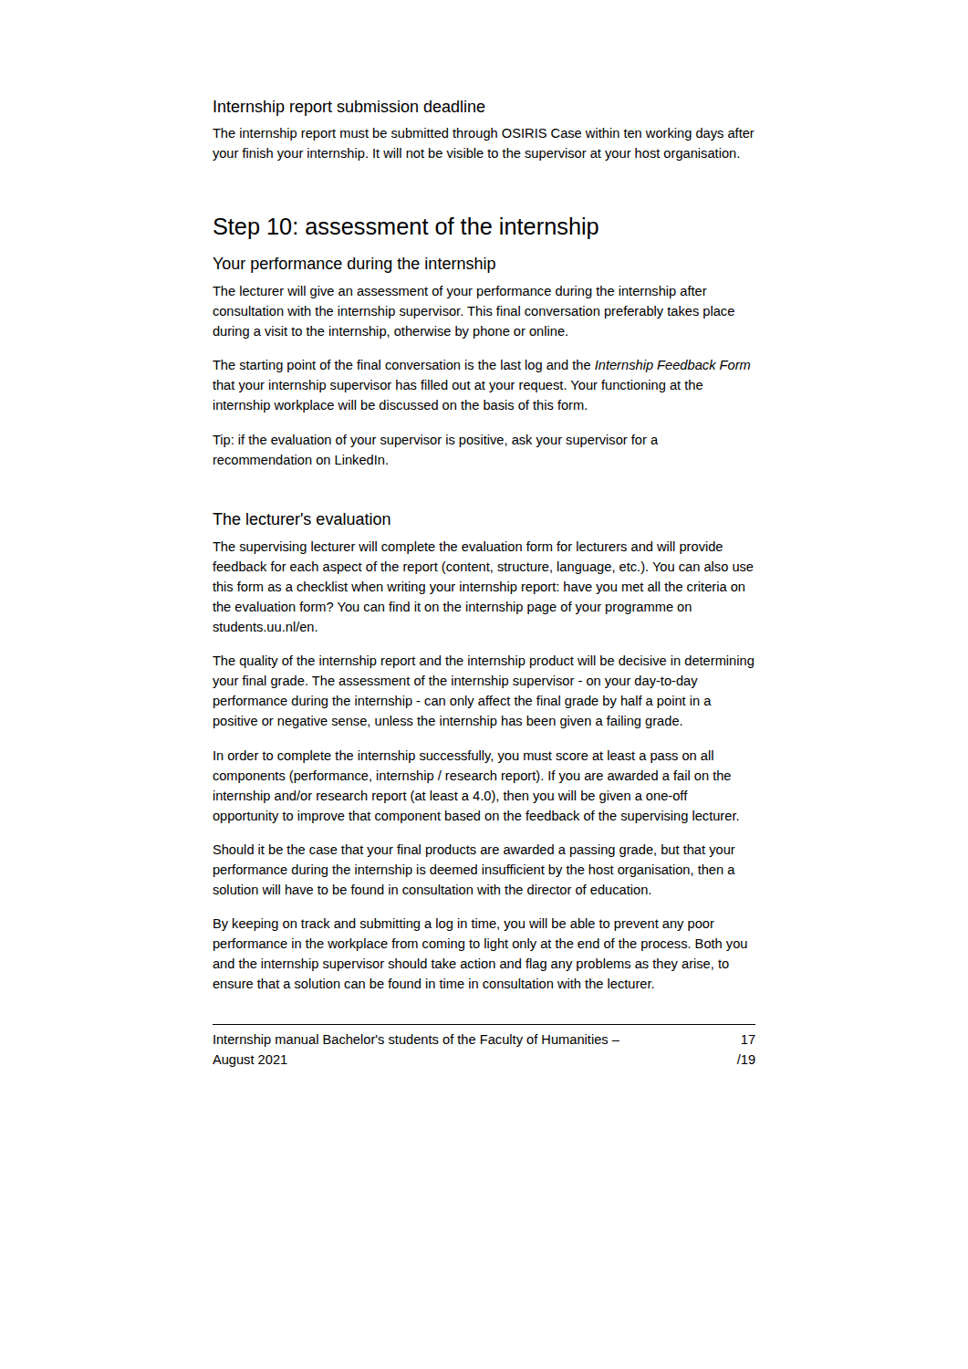Internship report submission deadline
The internship report must be submitted through OSIRIS Case within ten working days after your finish your internship. It will not be visible to the supervisor at your host organisation.
Step 10: assessment of the internship
Your performance during the internship
The lecturer will give an assessment of your performance during the internship after consultation with the internship supervisor. This final conversation preferably takes place during a visit to the internship, otherwise by phone or online.
The starting point of the final conversation is the last log and the Internship Feedback Form that your internship supervisor has filled out at your request. Your functioning at the internship workplace will be discussed on the basis of this form.
Tip: if the evaluation of your supervisor is positive, ask your supervisor for a recommendation on LinkedIn.
The lecturer's evaluation
The supervising lecturer will complete the evaluation form for lecturers and will provide feedback for each aspect of the report (content, structure, language, etc.). You can also use this form as a checklist when writing your internship report: have you met all the criteria on the evaluation form? You can find it on the internship page of your programme on students.uu.nl/en.
The quality of the internship report and the internship product will be decisive in determining your final grade. The assessment of the internship supervisor - on your day-to-day performance during the internship - can only affect the final grade by half a point in a positive or negative sense, unless the internship has been given a failing grade.
In order to complete the internship successfully, you must score at least a pass on all components (performance, internship / research report). If you are awarded a fail on the internship and/or research report (at least a 4.0), then you will be given a one-off opportunity to improve that component based on the feedback of the supervising lecturer.
Should it be the case that your final products are awarded a passing grade, but that your performance during the internship is deemed insufficient by the host organisation, then a solution will have to be found in consultation with the director of education.
By keeping on track and submitting a log in time, you will be able to prevent any poor performance in the workplace from coming to light only at the end of the process. Both you and the internship supervisor should take action and flag any problems as they arise, to ensure that a solution can be found in time in consultation with the lecturer.
Internship manual Bachelor's students of the Faculty of Humanities – August 2021
17
/19